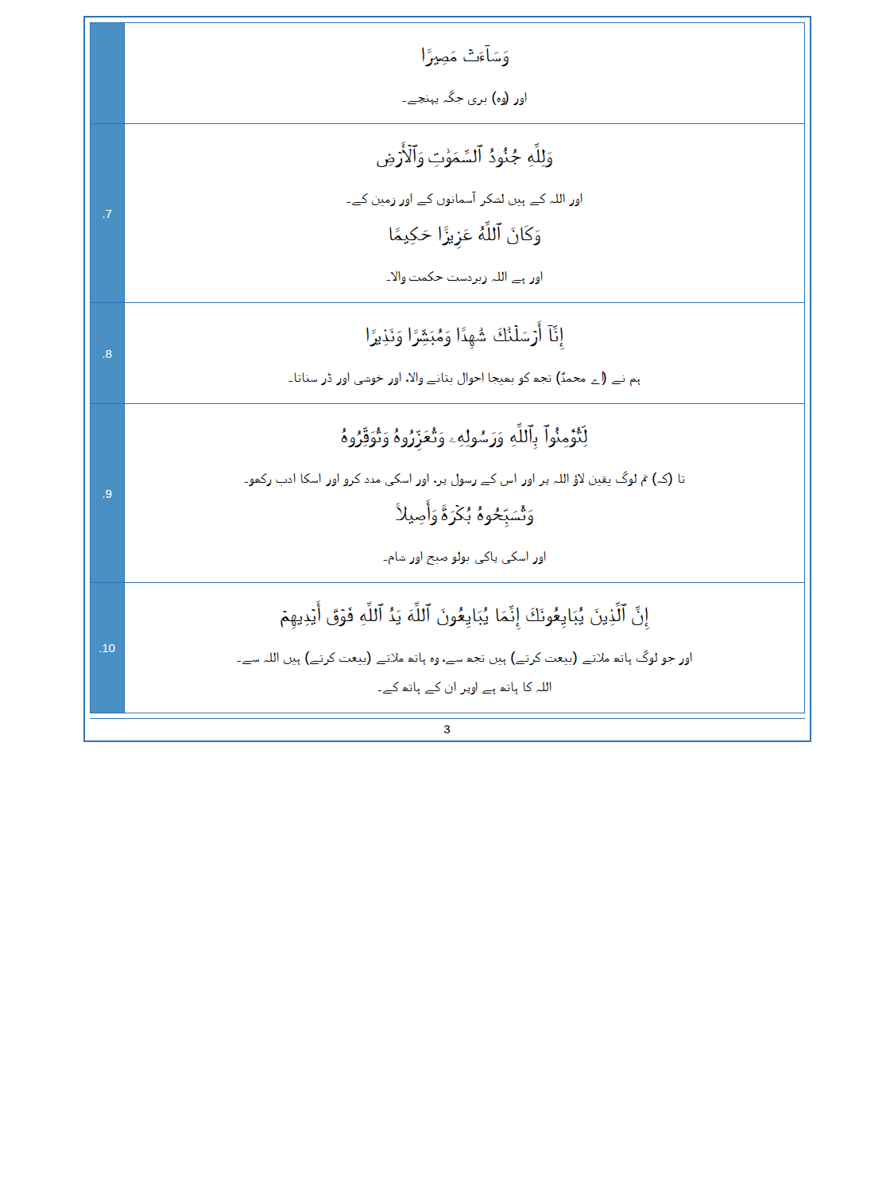| وَسَآءَتۡ مَصِيرًا اور (وہ) بری جگہ پہنچے۔ | |
| وَلِلَّهِ جُنُودُ ٱلسَّمَوَٰتِ وَٱلۡأَرۡضِ اور اللہ کے ہیں لشکر آسمانوں کے اور زمین کے۔ وَكَانَ ٱللَّهُ عَزِيزًا حَكِيمًا اور ہے اللہ زبردست حکمت والا۔ | 7. |
| إِنَّآ أَرۡسَلۡنَٰكَ شَٰهِدًا وَمُبَشِّرًا وَنَذِيرًا ہم نے (اے محمدؐ) تجھ کو بھیجا احوال بتانے والا، اور خوشی اور ڈر سناتا۔ | 8. |
| لِّتُؤۡمِنُوٱ بِٱللَّهِ وَرَسُولِهِۦ وَتُعَزِّرُوهُ وَتُوَقِّرُوهُ تا (کہ) تم لوگ یقین لاؤ اللہ پر اور اس کے رسول پر، اور اسکی مدد کرو اور اسکا ادب رکھو۔ وَتُسَبِّحُوهُ بُكۡرَةً وَأَصِيلاً اور اسکی پاکی بولو صبح اور شام۔ | 9. |
| إِنَّ ٱلَّذِينَ يُبَايِعُونَكَ إِنَّمَا يُبَايِعُونَ ٱللَّهَ يَدُ ٱللَّهِ فَوۡقَ أَيۡدِيهِمۡ اور جو لوگ ہاتھ ملاتے (بیعت کرتے) ہیں تجھ سے، وہ ہاتھ ملاتے (بیعت کرتے) ہیں اللہ سے۔ اللہ کا ہاتھ ہے اوپر ان کے ہاتھ کے۔ | 10. |
3